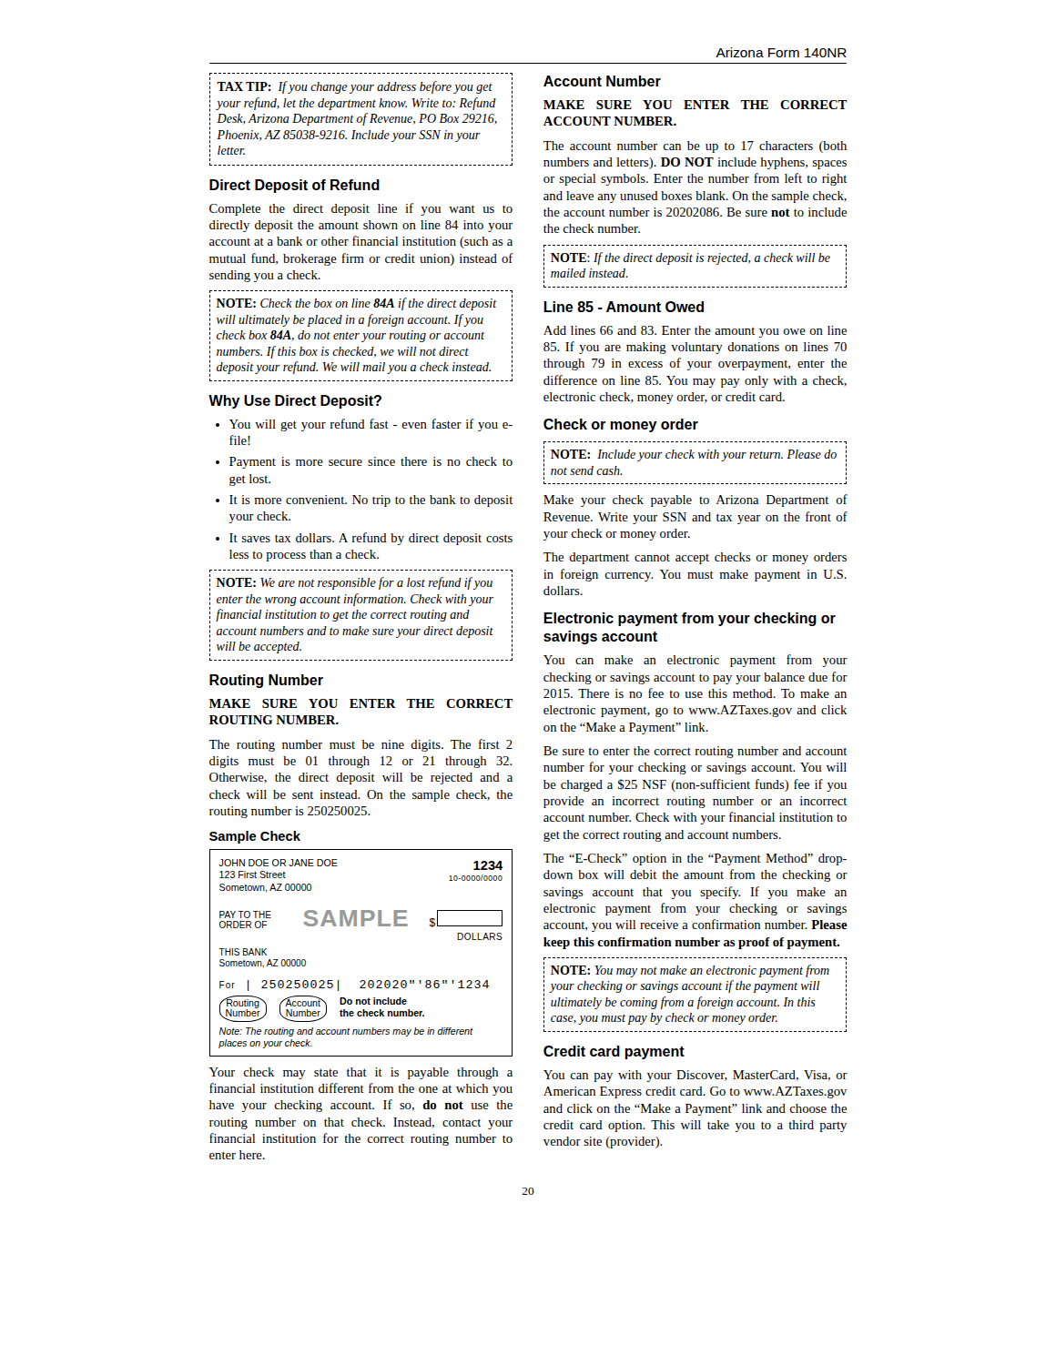Arizona Form 140NR
TAX TIP: If you change your address before you get your refund, let the department know. Write to: Refund Desk, Arizona Department of Revenue, PO Box 29216, Phoenix, AZ 85038-9216. Include your SSN in your letter.
Direct Deposit of Refund
Complete the direct deposit line if you want us to directly deposit the amount shown on line 84 into your account at a bank or other financial institution (such as a mutual fund, brokerage firm or credit union) instead of sending you a check.
NOTE: Check the box on line 84A if the direct deposit will ultimately be placed in a foreign account. If you check box 84A, do not enter your routing or account numbers. If this box is checked, we will not direct deposit your refund. We will mail you a check instead.
Why Use Direct Deposit?
You will get your refund fast - even faster if you e-file!
Payment is more secure since there is no check to get lost.
It is more convenient. No trip to the bank to deposit your check.
It saves tax dollars. A refund by direct deposit costs less to process than a check.
NOTE: We are not responsible for a lost refund if you enter the wrong account information. Check with your financial institution to get the correct routing and account numbers and to make sure your direct deposit will be accepted.
Routing Number
MAKE SURE YOU ENTER THE CORRECT ROUTING NUMBER.
The routing number must be nine digits. The first 2 digits must be 01 through 12 or 21 through 32. Otherwise, the direct deposit will be rejected and a check will be sent instead. On the sample check, the routing number is 250250025.
Sample Check
JOHN DOE OR JANE DOE
123 First Street
Sometown, AZ 00000
1234 10-0000/0000
PAY TO THE
ORDER OF
SAMPLE
$
DOLLARS
THIS BANK
Sometown, AZ 00000
For | 250250025| 202020"'86"'1234
Routing
Number
Account
Number
Do not include
the check number.
Note: The routing and account numbers may be in different places on your check.
Your check may state that it is payable through a financial institution different from the one at which you have your checking account. If so, do not use the routing number on that check. Instead, contact your financial institution for the correct routing number to enter here.
Account Number
MAKE SURE YOU ENTER THE CORRECT ACCOUNT NUMBER.
The account number can be up to 17 characters (both numbers and letters). DO NOT include hyphens, spaces or special symbols. Enter the number from left to right and leave any unused boxes blank. On the sample check, the account number is 20202086. Be sure not to include the check number.
NOTE: If the direct deposit is rejected, a check will be mailed instead.
Line 85 - Amount Owed
Add lines 66 and 83. Enter the amount you owe on line 85. If you are making voluntary donations on lines 70 through 79 in excess of your overpayment, enter the difference on line 85. You may pay only with a check, electronic check, money order, or credit card.
Check or money order
NOTE: Include your check with your return. Please do not send cash.
Make your check payable to Arizona Department of Revenue. Write your SSN and tax year on the front of your check or money order.
The department cannot accept checks or money orders in foreign currency. You must make payment in U.S. dollars.
Electronic payment from your checking or savings account
You can make an electronic payment from your checking or savings account to pay your balance due for 2015. There is no fee to use this method. To make an electronic payment, go to www.AZTaxes.gov and click on the “Make a Payment” link.
Be sure to enter the correct routing number and account number for your checking or savings account. You will be charged a $25 NSF (non-sufficient funds) fee if you provide an incorrect routing number or an incorrect account number. Check with your financial institution to get the correct routing and account numbers.
The “E-Check” option in the “Payment Method” drop-down box will debit the amount from the checking or savings account that you specify. If you make an electronic payment from your checking or savings account, you will receive a confirmation number. Please keep this confirmation number as proof of payment.
NOTE: You may not make an electronic payment from your checking or savings account if the payment will ultimately be coming from a foreign account. In this case, you must pay by check or money order.
Credit card payment
You can pay with your Discover, MasterCard, Visa, or American Express credit card. Go to www.AZTaxes.gov and click on the “Make a Payment” link and choose the credit card option. This will take you to a third party vendor site (provider).
20